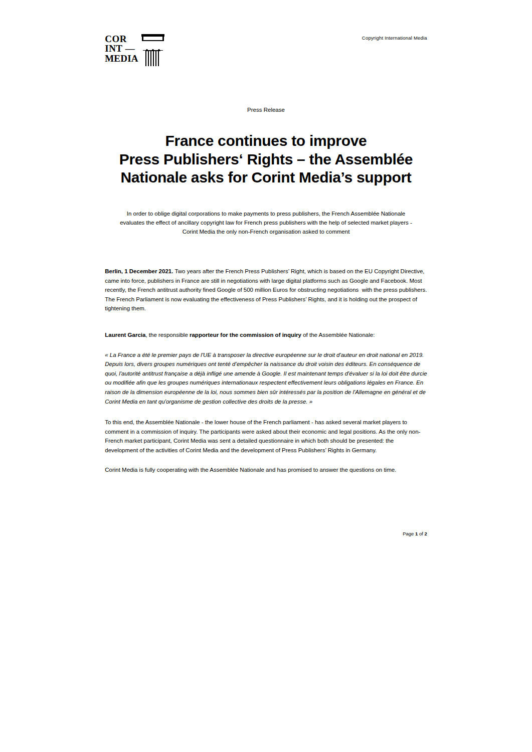COR
INT —
MEDIA
Copyright International Media
Press Release
France continues to improve
Press Publishers‘ Rights – the Assemblée
Nationale asks for Corint Media’s support
In order to oblige digital corporations to make payments to press publishers, the French Assemblée Nationale evaluates the effect of ancillary copyright law for French press publishers with the help of selected market players - Corint Media the only non-French organisation asked to comment
Berlin, 1 December 2021. Two years after the French Press Publishers’ Right, which is based on the EU Copyright Directive, came into force, publishers in France are still in negotiations with large digital platforms such as Google and Facebook. Most recently, the French antitrust authority fined Google of 500 million Euros for obstructing negotiations with the press publishers. The French Parliament is now evaluating the effectiveness of Press Publishers’ Rights, and it is holding out the prospect of tightening them.
Laurent Garcia, the responsible rapporteur for the commission of inquiry of the Assemblée Nationale:
« La France a été le premier pays de l'UE à transposer la directive européenne sur le droit d'auteur en droit national en 2019. Depuis lors, divers groupes numériques ont tenté d’empêcher la naissance du droit voisin des éditeurs. En conséquence de quoi, l'autorité antitrust française a déjà infligé une amende à Google. Il est maintenant temps d'évaluer si la loi doit être durcie ou modifiée afin que les groupes numériques internationaux respectent effectivement leurs obligations légales en France. En raison de la dimension européenne de la loi, nous sommes bien sûr intéressés par la position de l'Allemagne en général et de Corint Media en tant qu'organisme de gestion collective des droits de la presse. »
To this end, the Assemblée Nationale - the lower house of the French parliament - has asked several market players to comment in a commission of inquiry. The participants were asked about their economic and legal positions. As the only non-French market participant, Corint Media was sent a detailed questionnaire in which both should be presented: the development of the activities of Corint Media and the development of Press Publishers’ Rights in Germany.
Corint Media is fully cooperating with the Assemblée Nationale and has promised to answer the questions on time.
Page 1 of 2